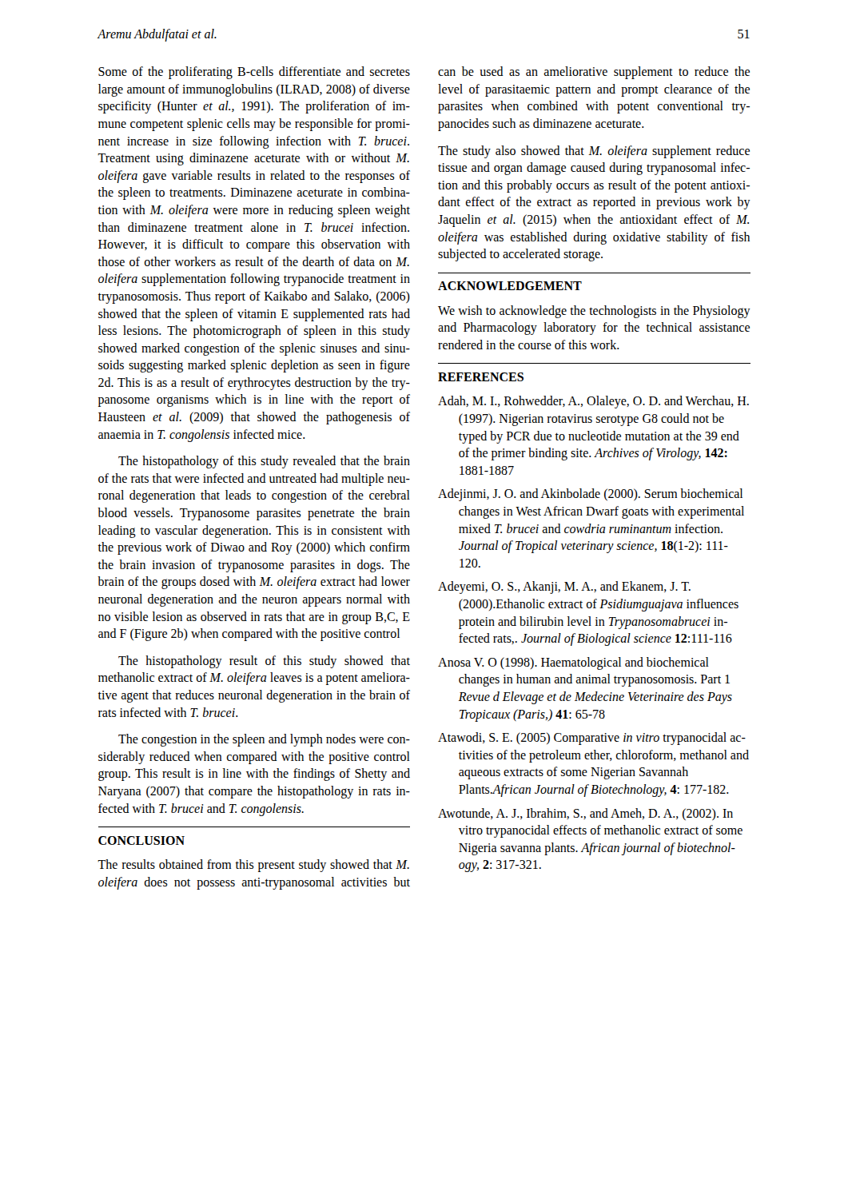Aremu Abdulfatai et al. 51
Some of the proliferating B-cells differentiate and secretes large amount of immunoglobulins (ILRAD, 2008) of diverse specificity (Hunter et al., 1991). The proliferation of immune competent splenic cells may be responsible for prominent increase in size following infection with T. brucei. Treatment using diminazene aceturate with or without M. oleifera gave variable results in related to the responses of the spleen to treatments. Diminazene aceturate in combination with M. oleifera were more in reducing spleen weight than diminazene treatment alone in T. brucei infection. However, it is difficult to compare this observation with those of other workers as result of the dearth of data on M. oleifera supplementation following trypanocide treatment in trypanosomosis. Thus report of Kaikabo and Salako, (2006) showed that the spleen of vitamin E supplemented rats had less lesions. The photomicrograph of spleen in this study showed marked congestion of the splenic sinuses and sinusoids suggesting marked splenic depletion as seen in figure 2d. This is as a result of erythrocytes destruction by the trypanosome organisms which is in line with the report of Hausteen et al. (2009) that showed the pathogenesis of anaemia in T. congolensis infected mice.
The histopathology of this study revealed that the brain of the rats that were infected and untreated had multiple neuronal degeneration that leads to congestion of the cerebral blood vessels. Trypanosome parasites penetrate the brain leading to vascular degeneration. This is in consistent with the previous work of Diwao and Roy (2000) which confirm the brain invasion of trypanosome parasites in dogs. The brain of the groups dosed with M. oleifera extract had lower neuronal degeneration and the neuron appears normal with no visible lesion as observed in rats that are in group B,C, E and F (Figure 2b) when compared with the positive control
The histopathology result of this study showed that methanolic extract of M. oleifera leaves is a potent ameliorative agent that reduces neuronal degeneration in the brain of rats infected with T. brucei.
The congestion in the spleen and lymph nodes were considerably reduced when compared with the positive control group. This result is in line with the findings of Shetty and Naryana (2007) that compare the histopathology in rats infected with T. brucei and T. congolensis.
Conclusion
The results obtained from this present study showed that M. oleifera does not possess anti-trypanosomal activities but can be used as an ameliorative supplement to reduce the level of parasitaemic pattern and prompt clearance of the parasites when combined with potent conventional trypanocides such as diminazene aceturate.
The study also showed that M. oleifera supplement reduce tissue and organ damage caused during trypanosomal infection and this probably occurs as result of the potent antioxidant effect of the extract as reported in previous work by Jaquelin et al. (2015) when the antioxidant effect of M. oleifera was established during oxidative stability of fish subjected to accelerated storage.
Acknowledgement
We wish to acknowledge the technologists in the Physiology and Pharmacology laboratory for the technical assistance rendered in the course of this work.
References
Adah, M. I., Rohwedder, A., Olaleye, O. D. and Werchau, H. (1997). Nigerian rotavirus serotype G8 could not be typed by PCR due to nucleotide mutation at the 39 end of the primer binding site. Archives of Virology, 142: 1881-1887
Adejinmi, J. O. and Akinbolade (2000). Serum biochemical changes in West African Dwarf goats with experimental mixed T. brucei and cowdria ruminantum infection. Journal of Tropical veterinary science, 18(1-2): 111-120.
Adeyemi, O. S., Akanji, M. A., and Ekanem, J. T. (2000).Ethanolic extract of Psidiumguajava influences protein and bilirubin level in Trypanosomabrucei infected rats,. Journal of Biological science 12:111-116
Anosa V. O (1998). Haematological and biochemical changes in human and animal trypanosomosis. Part 1 Revue d Elevage et de Medecine Veterinaire des Pays Tropicaux (Paris,) 41: 65-78
Atawodi, S. E. (2005) Comparative in vitro trypanocidal activities of the petroleum ether, chloroform, methanol and aqueous extracts of some Nigerian Savannah Plants.African Journal of Biotechnology, 4: 177-182.
Awotunde, A. J., Ibrahim, S., and Ameh, D. A., (2002). In vitro trypanocidal effects of methanolic extract of some Nigeria savanna plants. African journal of biotechnology, 2: 317-321.